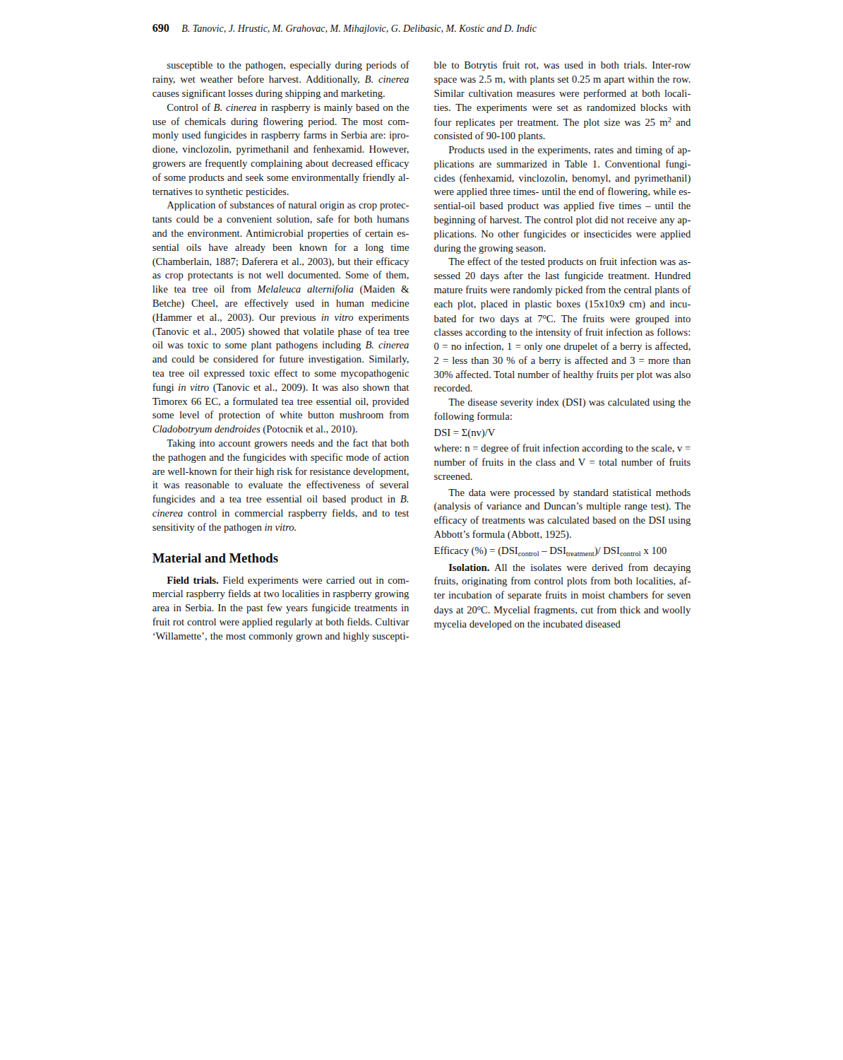690 B. Tanovic, J. Hrustic, M. Grahovac, M. Mihajlovic, G. Delibasic, M. Kostic and D. Indic
susceptible to the pathogen, especially during periods of rainy, wet weather before harvest. Additionally, B. cinerea causes significant losses during shipping and marketing.
Control of B. cinerea in raspberry is mainly based on the use of chemicals during flowering period. The most commonly used fungicides in raspberry farms in Serbia are: iprodione, vinclozolin, pyrimethanil and fenhexamid. However, growers are frequently complaining about decreased efficacy of some products and seek some environmentally friendly alternatives to synthetic pesticides.
Application of substances of natural origin as crop protectants could be a convenient solution, safe for both humans and the environment. Antimicrobial properties of certain essential oils have already been known for a long time (Chamberlain, 1887; Daferera et al., 2003), but their efficacy as crop protectants is not well documented. Some of them, like tea tree oil from Melaleuca alternifolia (Maiden & Betche) Cheel, are effectively used in human medicine (Hammer et al., 2003). Our previous in vitro experiments (Tanovic et al., 2005) showed that volatile phase of tea tree oil was toxic to some plant pathogens including B. cinerea and could be considered for future investigation. Similarly, tea tree oil expressed toxic effect to some mycopathogenic fungi in vitro (Tanovic et al., 2009). It was also shown that Timorex 66 EC, a formulated tea tree essential oil, provided some level of protection of white button mushroom from Cladobotryum dendroides (Potocnik et al., 2010).
Taking into account growers needs and the fact that both the pathogen and the fungicides with specific mode of action are well-known for their high risk for resistance development, it was reasonable to evaluate the effectiveness of several fungicides and a tea tree essential oil based product in B. cinerea control in commercial raspberry fields, and to test sensitivity of the pathogen in vitro.
Material and Methods
Field trials. Field experiments were carried out in commercial raspberry fields at two localities in raspberry growing area in Serbia. In the past few years fungicide treatments in fruit rot control were applied regularly at both fields. Cultivar ‘Willamette’, the most commonly grown and highly susceptible to Botrytis fruit rot, was used in both trials. Inter-row space was 2.5 m, with plants set 0.25 m apart within the row. Similar cultivation measures were performed at both localities. The experiments were set as randomized blocks with four replicates per treatment. The plot size was 25 m2 and consisted of 90-100 plants.
Products used in the experiments, rates and timing of applications are summarized in Table 1. Conventional fungicides (fenhexamid, vinclozolin, benomyl, and pyrimethanil) were applied three times- until the end of flowering, while essential-oil based product was applied five times – until the beginning of harvest. The control plot did not receive any applications. No other fungicides or insecticides were applied during the growing season.
The effect of the tested products on fruit infection was assessed 20 days after the last fungicide treatment. Hundred mature fruits were randomly picked from the central plants of each plot, placed in plastic boxes (15x10x9 cm) and incubated for two days at 7oC. The fruits were grouped into classes according to the intensity of fruit infection as follows: 0 = no infection, 1 = only one drupelet of a berry is affected, 2 = less than 30 % of a berry is affected and 3 = more than 30% affected. Total number of healthy fruits per plot was also recorded.
The disease severity index (DSI) was calculated using the following formula:
DSI = Σ(nv)/V
where: n = degree of fruit infection according to the scale, v = number of fruits in the class and V = total number of fruits screened.
The data were processed by standard statistical methods (analysis of variance and Duncan’s multiple range test). The efficacy of treatments was calculated based on the DSI using Abbott’s formula (Abbott, 1925).
Efficacy (%) = (DSIcontrol – DSItreatment)/ DSIcontrol x 100
Isolation. All the isolates were derived from decaying fruits, originating from control plots from both localities, after incubation of separate fruits in moist chambers for seven days at 20oC. Mycelial fragments, cut from thick and woolly mycelia developed on the incubated diseased